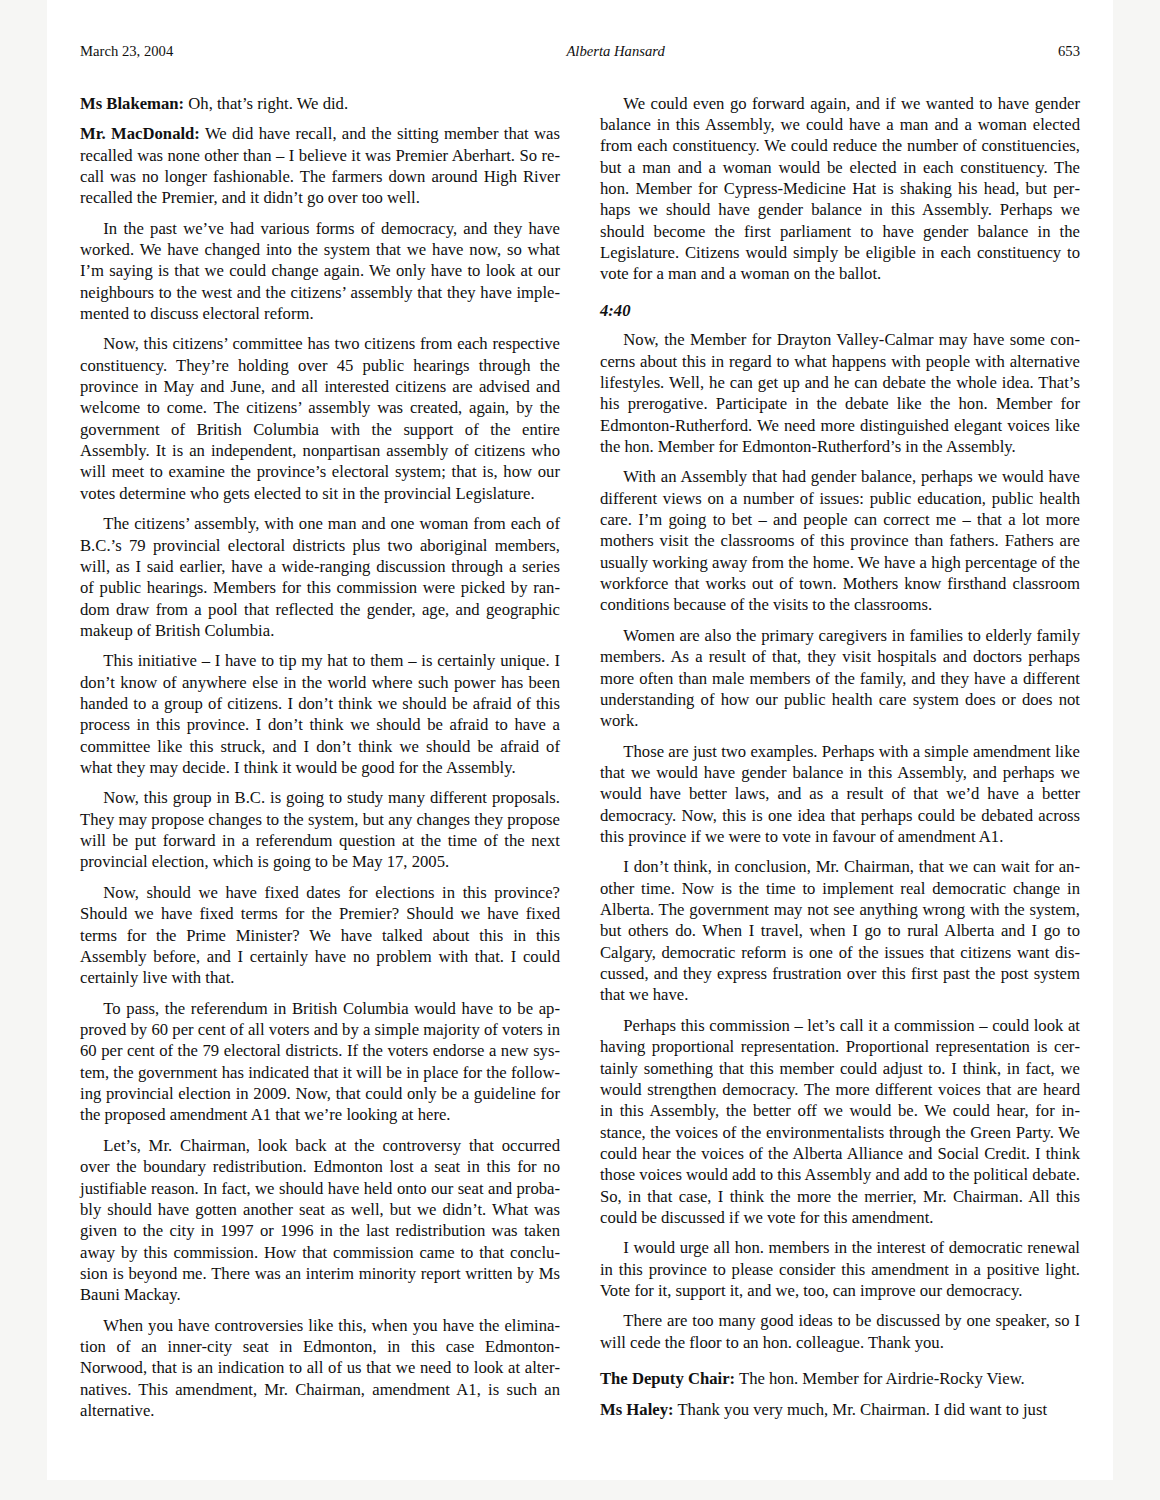March 23, 2004 Alberta Hansard 653
Ms Blakeman: Oh, that’s right. We did.
Mr. MacDonald: We did have recall, and the sitting member that was recalled was none other than – I believe it was Premier Aberhart. So recall was no longer fashionable. The farmers down around High River recalled the Premier, and it didn’t go over too well.
In the past we’ve had various forms of democracy, and they have worked. We have changed into the system that we have now, so what I’m saying is that we could change again. We only have to look at our neighbours to the west and the citizens’ assembly that they have implemented to discuss electoral reform.
Now, this citizens’ committee has two citizens from each respective constituency. They’re holding over 45 public hearings through the province in May and June, and all interested citizens are advised and welcome to come. The citizens’ assembly was created, again, by the government of British Columbia with the support of the entire Assembly. It is an independent, nonpartisan assembly of citizens who will meet to examine the province’s electoral system; that is, how our votes determine who gets elected to sit in the provincial Legislature.
The citizens’ assembly, with one man and one woman from each of B.C.’s 79 provincial electoral districts plus two aboriginal members, will, as I said earlier, have a wide-ranging discussion through a series of public hearings. Members for this commission were picked by random draw from a pool that reflected the gender, age, and geographic makeup of British Columbia.
This initiative – I have to tip my hat to them – is certainly unique. I don’t know of anywhere else in the world where such power has been handed to a group of citizens. I don’t think we should be afraid of this process in this province. I don’t think we should be afraid to have a committee like this struck, and I don’t think we should be afraid of what they may decide. I think it would be good for the Assembly.
Now, this group in B.C. is going to study many different proposals. They may propose changes to the system, but any changes they propose will be put forward in a referendum question at the time of the next provincial election, which is going to be May 17, 2005.
Now, should we have fixed dates for elections in this province? Should we have fixed terms for the Premier? Should we have fixed terms for the Prime Minister? We have talked about this in this Assembly before, and I certainly have no problem with that. I could certainly live with that.
To pass, the referendum in British Columbia would have to be approved by 60 per cent of all voters and by a simple majority of voters in 60 per cent of the 79 electoral districts. If the voters endorse a new system, the government has indicated that it will be in place for the following provincial election in 2009. Now, that could only be a guideline for the proposed amendment A1 that we’re looking at here.
Let’s, Mr. Chairman, look back at the controversy that occurred over the boundary redistribution. Edmonton lost a seat in this for no justifiable reason. In fact, we should have held onto our seat and probably should have gotten another seat as well, but we didn’t. What was given to the city in 1997 or 1996 in the last redistribution was taken away by this commission. How that commission came to that conclusion is beyond me. There was an interim minority report written by Ms Bauni Mackay.
When you have controversies like this, when you have the elimination of an inner-city seat in Edmonton, in this case Edmonton-Norwood, that is an indication to all of us that we need to look at alternatives. This amendment, Mr. Chairman, amendment A1, is such an alternative.
We could even go forward again, and if we wanted to have gender balance in this Assembly, we could have a man and a woman elected from each constituency. We could reduce the number of constituencies, but a man and a woman would be elected in each constituency. The hon. Member for Cypress-Medicine Hat is shaking his head, but perhaps we should have gender balance in this Assembly. Perhaps we should become the first parliament to have gender balance in the Legislature. Citizens would simply be eligible in each constituency to vote for a man and a woman on the ballot.
4:40
Now, the Member for Drayton Valley-Calmar may have some concerns about this in regard to what happens with people with alternative lifestyles. Well, he can get up and he can debate the whole idea. That’s his prerogative. Participate in the debate like the hon. Member for Edmonton-Rutherford. We need more distinguished elegant voices like the hon. Member for Edmonton-Rutherford’s in the Assembly.
With an Assembly that had gender balance, perhaps we would have different views on a number of issues: public education, public health care. I’m going to bet – and people can correct me – that a lot more mothers visit the classrooms of this province than fathers. Fathers are usually working away from the home. We have a high percentage of the workforce that works out of town. Mothers know firsthand classroom conditions because of the visits to the classrooms.
Women are also the primary caregivers in families to elderly family members. As a result of that, they visit hospitals and doctors perhaps more often than male members of the family, and they have a different understanding of how our public health care system does or does not work.
Those are just two examples. Perhaps with a simple amendment like that we would have gender balance in this Assembly, and perhaps we would have better laws, and as a result of that we’d have a better democracy. Now, this is one idea that perhaps could be debated across this province if we were to vote in favour of amendment A1.
I don’t think, in conclusion, Mr. Chairman, that we can wait for another time. Now is the time to implement real democratic change in Alberta. The government may not see anything wrong with the system, but others do. When I travel, when I go to rural Alberta and I go to Calgary, democratic reform is one of the issues that citizens want discussed, and they express frustration over this first past the post system that we have.
Perhaps this commission – let’s call it a commission – could look at having proportional representation. Proportional representation is certainly something that this member could adjust to. I think, in fact, we would strengthen democracy. The more different voices that are heard in this Assembly, the better off we would be. We could hear, for instance, the voices of the environmentalists through the Green Party. We could hear the voices of the Alberta Alliance and Social Credit. I think those voices would add to this Assembly and add to the political debate. So, in that case, I think the more the merrier, Mr. Chairman. All this could be discussed if we vote for this amendment.
I would urge all hon. members in the interest of democratic renewal in this province to please consider this amendment in a positive light. Vote for it, support it, and we, too, can improve our democracy.
There are too many good ideas to be discussed by one speaker, so I will cede the floor to an hon. colleague. Thank you.
The Deputy Chair: The hon. Member for Airdrie-Rocky View.
Ms Haley: Thank you very much, Mr. Chairman. I did want to just